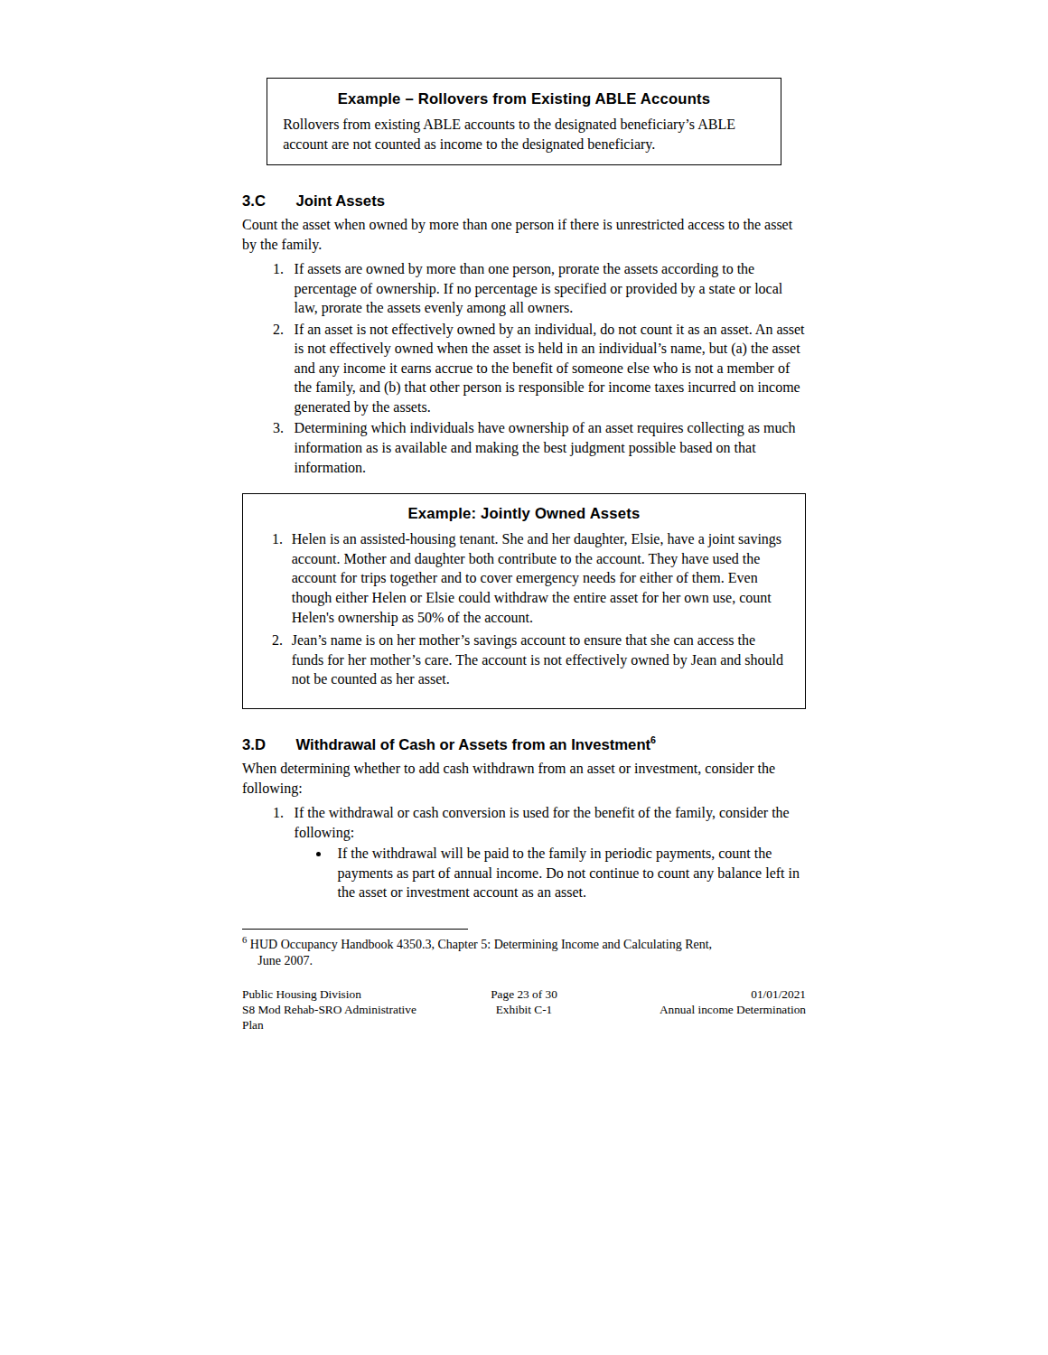Example – Rollovers from Existing ABLE Accounts
Rollovers from existing ABLE accounts to the designated beneficiary’s ABLE account are not counted as income to the designated beneficiary.
3.CJoint Assets
Count the asset when owned by more than one person if there is unrestricted access to the asset by the family.
If assets are owned by more than one person, prorate the assets according to the percentage of ownership. If no percentage is specified or provided by a state or local law, prorate the assets evenly among all owners.
If an asset is not effectively owned by an individual, do not count it as an asset. An asset is not effectively owned when the asset is held in an individual’s name, but (a) the asset and any income it earns accrue to the benefit of someone else who is not a member of the family, and (b) that other person is responsible for income taxes incurred on income generated by the assets.
Determining which individuals have ownership of an asset requires collecting as much information as is available and making the best judgment possible based on that information.
Example: Jointly Owned Assets
Helen is an assisted-housing tenant. She and her daughter, Elsie, have a joint savings account. Mother and daughter both contribute to the account. They have used the account for trips together and to cover emergency needs for either of them. Even though either Helen or Elsie could withdraw the entire asset for her own use, count Helen's ownership as 50% of the account.
Jean’s name is on her mother’s savings account to ensure that she can access the funds for her mother’s care. The account is not effectively owned by Jean and should not be counted as her asset.
3.DWithdrawal of Cash or Assets from an Investment6
When determining whether to add cash withdrawn from an asset or investment, consider the following:
If the withdrawal or cash conversion is used for the benefit of the family, consider the following:
If the withdrawal will be paid to the family in periodic payments, count the payments as part of annual income. Do not continue to count any balance left in the asset or investment account as an asset.
6 HUD Occupancy Handbook 4350.3, Chapter 5: Determining Income and Calculating Rent,June 2007.
| Public Housing Division | Page 23 of 30 | 01/01/2021 |
| S8 Mod Rehab-SRO Administrative Plan | Exhibit C-1 | Annual income Determination |